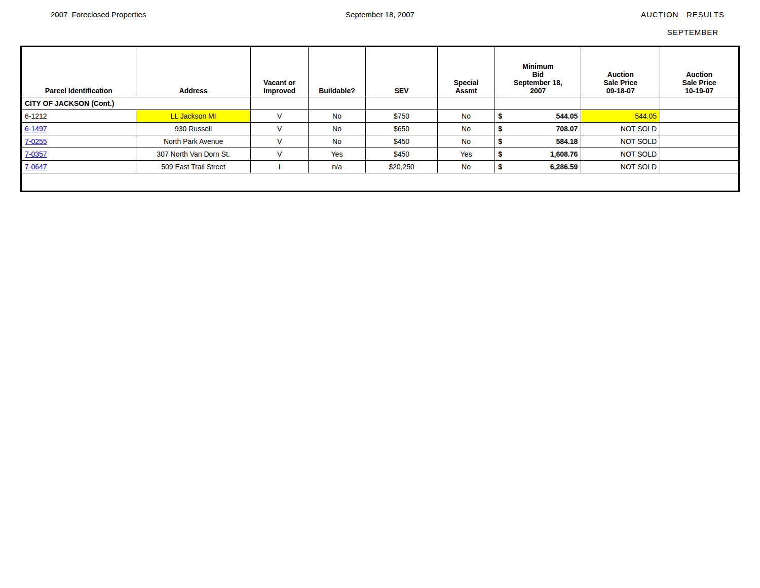2007 Foreclosed Properties
September 18, 2007
AUCTION RESULTS
SEPTEMBER
| Parcel Identification | Address | Vacant or Improved | Buildable? | SEV | Special Assmt | Minimum Bid September 18, 2007 | Auction Sale Price 09-18-07 | Auction Sale Price 10-19-07 |
| --- | --- | --- | --- | --- | --- | --- | --- | --- |
| CITY OF JACKSON (Cont.) | | | | | | | |
| 6-1212 | LL Jackson MI | V | No | $750 | No | $ 544.05 | 544.05 | |
| 6-1497 | 930 Russell | V | No | $650 | No | $ 708.07 | NOT SOLD | |
| 7-0255 | North Park Avenue | V | No | $450 | No | $ 584.18 | NOT SOLD | |
| 7-0357 | 307 North Van Dorn St. | V | Yes | $450 | Yes | $ 1,608.76 | NOT SOLD | |
| 7-0647 | 509 East Trail Street | I | n/a | $20,250 | No | $ 6,286.59 | NOT SOLD | |